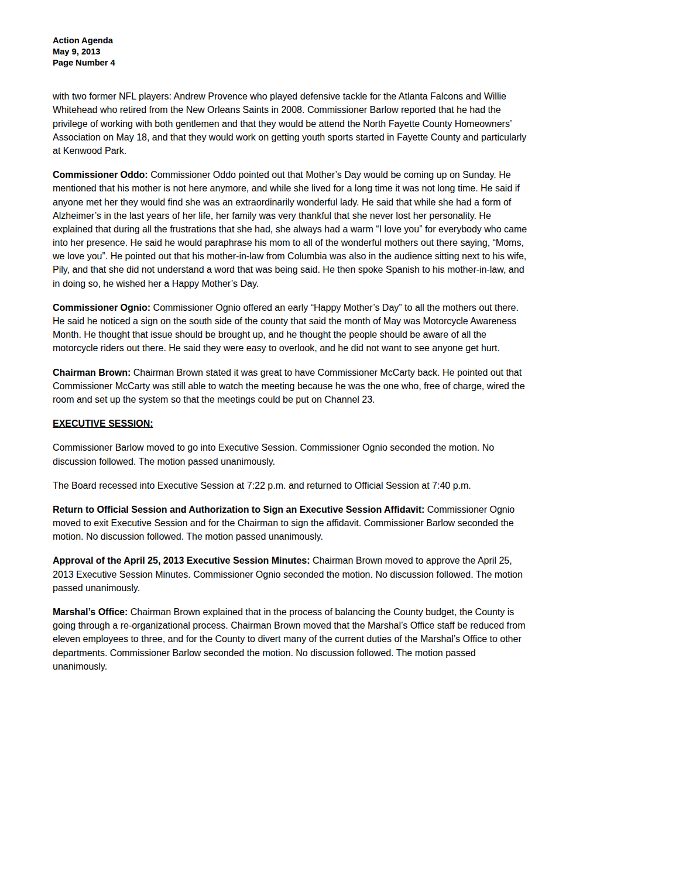Action Agenda
May 9, 2013
Page Number 4
with two former NFL players: Andrew Provence who played defensive tackle for the Atlanta Falcons and Willie Whitehead who retired from the New Orleans Saints in 2008. Commissioner Barlow reported that he had the privilege of working with both gentlemen and that they would be attend the North Fayette County Homeowners’ Association on May 18, and that they would work on getting youth sports started in Fayette County and particularly at Kenwood Park.
Commissioner Oddo: Commissioner Oddo pointed out that Mother’s Day would be coming up on Sunday. He mentioned that his mother is not here anymore, and while she lived for a long time it was not long time. He said if anyone met her they would find she was an extraordinarily wonderful lady. He said that while she had a form of Alzheimer’s in the last years of her life, her family was very thankful that she never lost her personality. He explained that during all the frustrations that she had, she always had a warm “I love you” for everybody who came into her presence. He said he would paraphrase his mom to all of the wonderful mothers out there saying, “Moms, we love you”. He pointed out that his mother-in-law from Columbia was also in the audience sitting next to his wife, Pily, and that she did not understand a word that was being said. He then spoke Spanish to his mother-in-law, and in doing so, he wished her a Happy Mother’s Day.
Commissioner Ognio: Commissioner Ognio offered an early “Happy Mother’s Day” to all the mothers out there. He said he noticed a sign on the south side of the county that said the month of May was Motorcycle Awareness Month. He thought that issue should be brought up, and he thought the people should be aware of all the motorcycle riders out there. He said they were easy to overlook, and he did not want to see anyone get hurt.
Chairman Brown: Chairman Brown stated it was great to have Commissioner McCarty back. He pointed out that Commissioner McCarty was still able to watch the meeting because he was the one who, free of charge, wired the room and set up the system so that the meetings could be put on Channel 23.
EXECUTIVE SESSION:
Commissioner Barlow moved to go into Executive Session. Commissioner Ognio seconded the motion. No discussion followed. The motion passed unanimously.
The Board recessed into Executive Session at 7:22 p.m. and returned to Official Session at 7:40 p.m.
Return to Official Session and Authorization to Sign an Executive Session Affidavit: Commissioner Ognio moved to exit Executive Session and for the Chairman to sign the affidavit. Commissioner Barlow seconded the motion. No discussion followed. The motion passed unanimously.
Approval of the April 25, 2013 Executive Session Minutes: Chairman Brown moved to approve the April 25, 2013 Executive Session Minutes. Commissioner Ognio seconded the motion. No discussion followed. The motion passed unanimously.
Marshal’s Office: Chairman Brown explained that in the process of balancing the County budget, the County is going through a re-organizational process. Chairman Brown moved that the Marshal’s Office staff be reduced from eleven employees to three, and for the County to divert many of the current duties of the Marshal’s Office to other departments. Commissioner Barlow seconded the motion. No discussion followed. The motion passed unanimously.